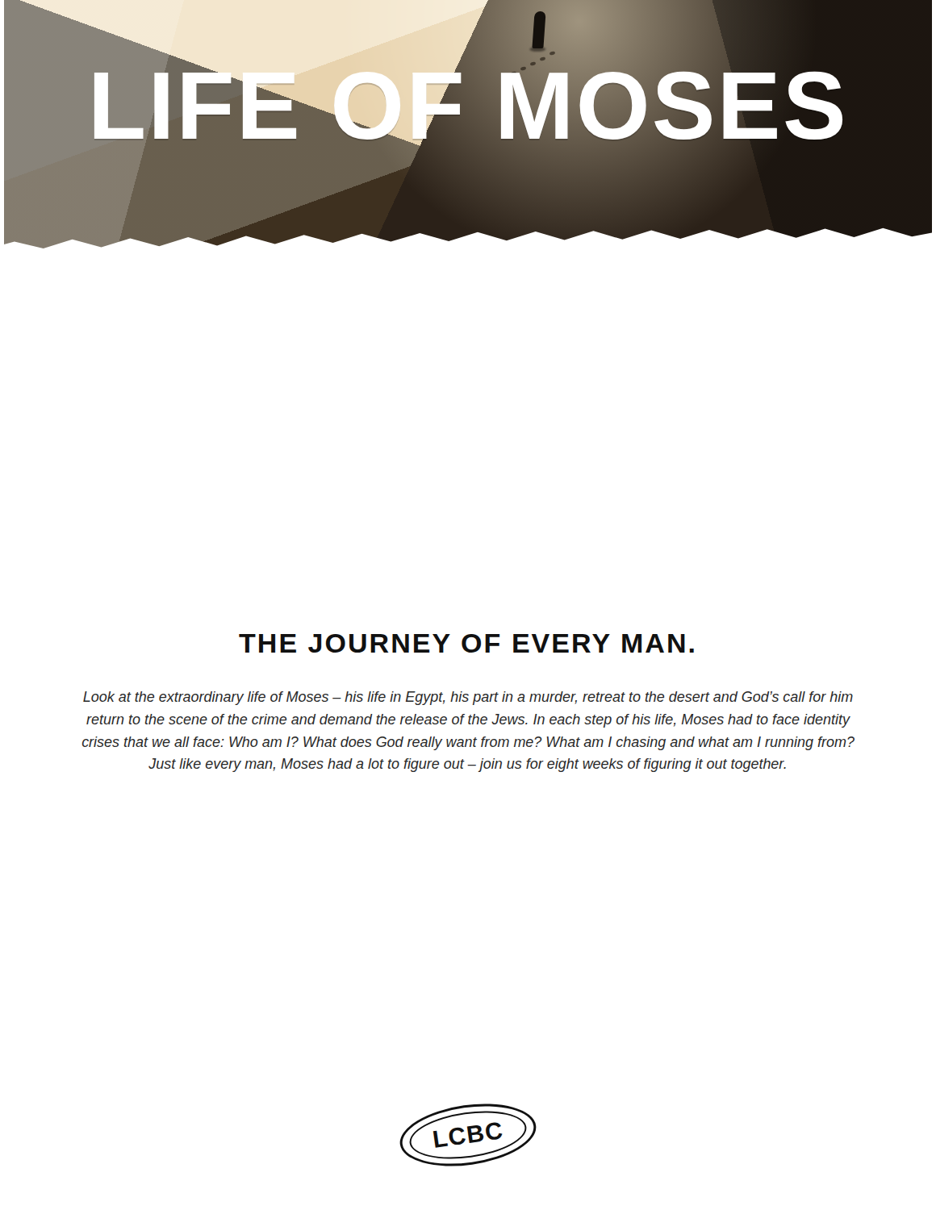Life of Moses
The Journey of Every Man.
Look at the extraordinary life of Moses – his life in Egypt, his part in a murder, retreat to the desert and God’s call for him return to the scene of the crime and demand the release of the Jews. In each step of his life, Moses had to face identity crises that we all face: Who am I? What does God really want from me? What am I chasing and what am I running from? Just like every man, Moses had a lot to figure out – join us for eight weeks of figuring it out together.
LCBC